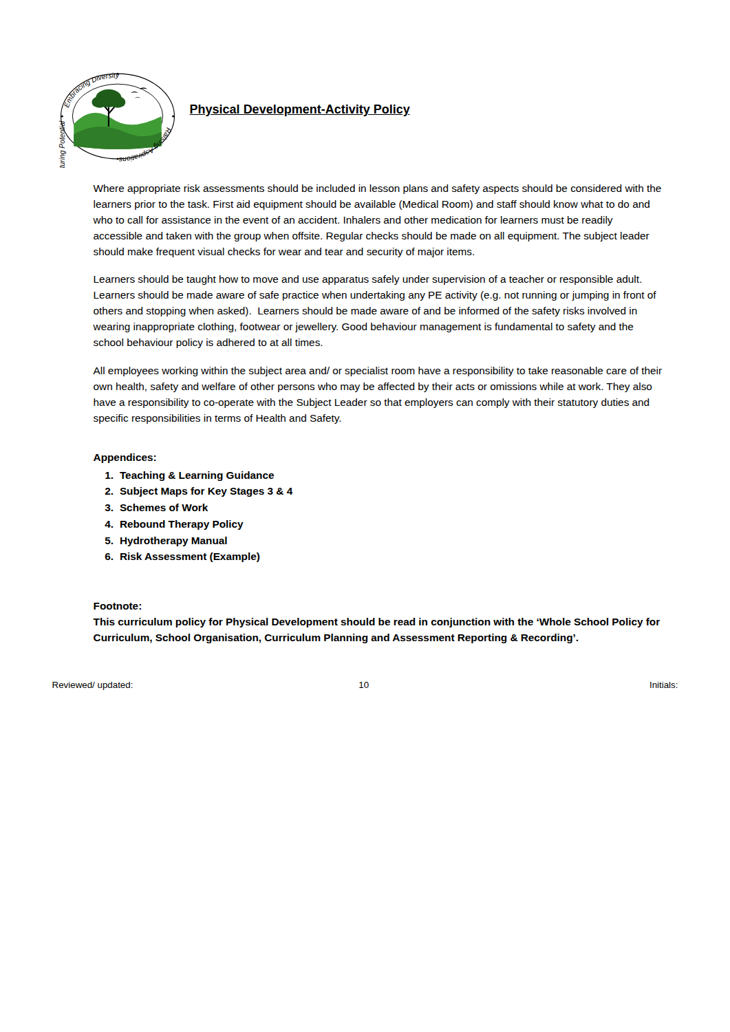Embracing Diversity Raising Aspirations Nurturing Potential
Physical Development-Activity Policy
Where appropriate risk assessments should be included in lesson plans and safety aspects should be considered with the learners prior to the task. First aid equipment should be available (Medical Room) and staff should know what to do and who to call for assistance in the event of an accident. Inhalers and other medication for learners must be readily accessible and taken with the group when offsite. Regular checks should be made on all equipment. The subject leader should make frequent visual checks for wear and tear and security of major items.
Learners should be taught how to move and use apparatus safely under supervision of a teacher or responsible adult. Learners should be made aware of safe practice when undertaking any PE activity (e.g. not running or jumping in front of others and stopping when asked). Learners should be made aware of and be informed of the safety risks involved in wearing inappropriate clothing, footwear or jewellery. Good behaviour management is fundamental to safety and the school behaviour policy is adhered to at all times.
All employees working within the subject area and/ or specialist room have a responsibility to take reasonable care of their own health, safety and welfare of other persons who may be affected by their acts or omissions while at work. They also have a responsibility to co-operate with the Subject Leader so that employers can comply with their statutory duties and specific responsibilities in terms of Health and Safety.
Appendices:
Teaching & Learning Guidance
Subject Maps for Key Stages 3 & 4
Schemes of Work
Rebound Therapy Policy
Hydrotherapy Manual
Risk Assessment (Example)
Footnote:
This curriculum policy for Physical Development should be read in conjunction with the ‘Whole School Policy for Curriculum, School Organisation, Curriculum Planning and Assessment Reporting & Recording’.
Reviewed/ updated:
10
Initials: